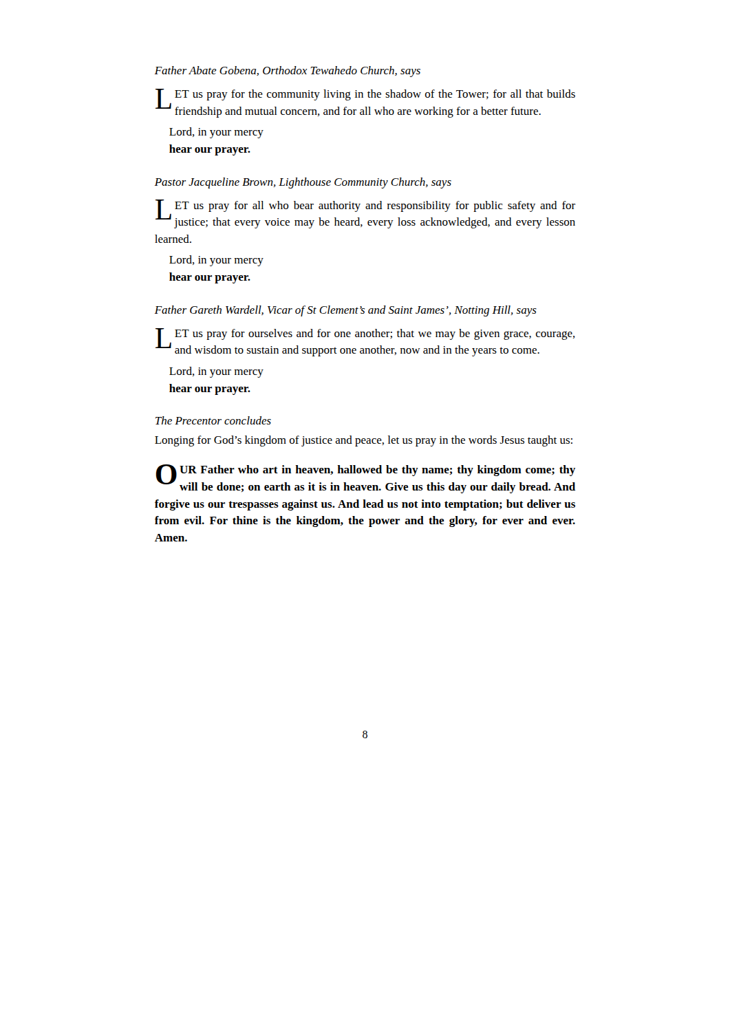Father Abate Gobena, Orthodox Tewahedo Church, says
LET us pray for the community living in the shadow of the Tower; for all that builds friendship and mutual concern, and for all who are working for a better future.
Lord, in your mercy
hear our prayer.
Pastor Jacqueline Brown, Lighthouse Community Church, says
LET us pray for all who bear authority and responsibility for public safety and for justice; that every voice may be heard, every loss acknowledged, and every lesson learned.
Lord, in your mercy
hear our prayer.
Father Gareth Wardell, Vicar of St Clement’s and Saint James’, Notting Hill, says
LET us pray for ourselves and for one another; that we may be given grace, courage, and wisdom to sustain and support one another, now and in the years to come.
Lord, in your mercy
hear our prayer.
The Precentor concludes
Longing for God’s kingdom of justice and peace, let us pray in the words Jesus taught us:
OUR Father who art in heaven, hallowed be thy name; thy kingdom come; thy will be done; on earth as it is in heaven. Give us this day our daily bread. And forgive us our trespasses against us. And lead us not into temptation; but deliver us from evil. For thine is the kingdom, the power and the glory, for ever and ever. Amen.
8